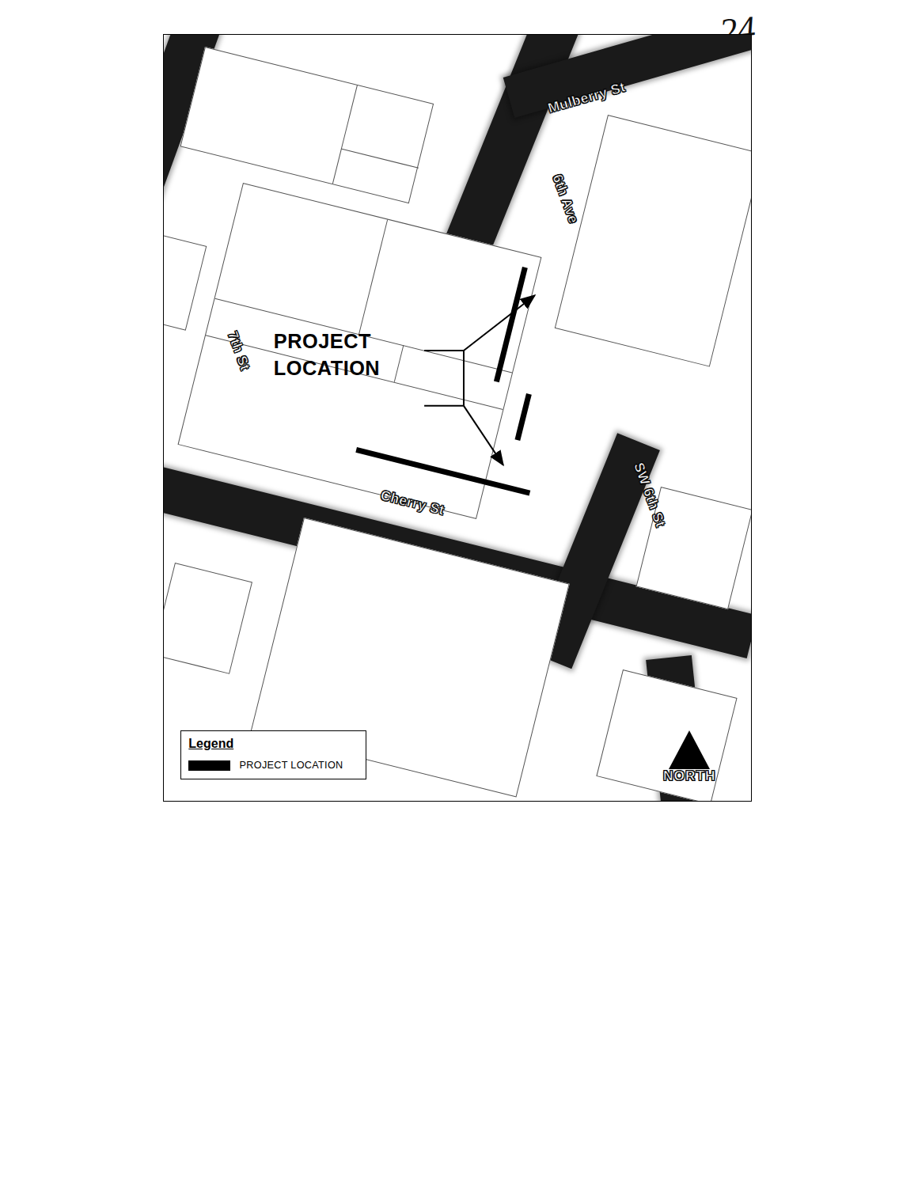24
PROJECT
LOCATION
Mulberry St
6th Ave
7th St
Cherry St
SW 6th St
Legend
PROJECT LOCATION
NORTH